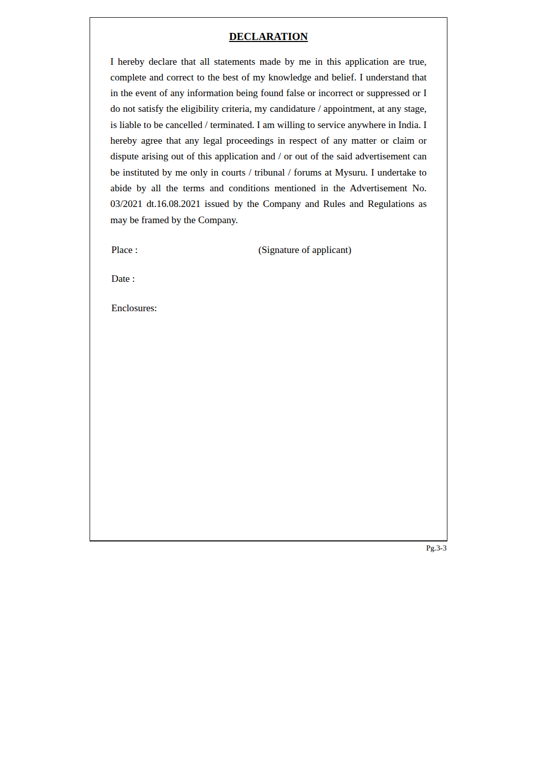DECLARATION
I hereby declare that all statements made by me in this application are true, complete and correct to the best of my knowledge and belief. I understand that in the event of any information being found false or incorrect or suppressed or I do not satisfy the eligibility criteria, my candidature / appointment, at any stage, is liable to be cancelled / terminated. I am willing to service anywhere in India. I hereby agree that any legal proceedings in respect of any matter or claim or dispute arising out of this application and / or out of the said advertisement can be instituted by me only in courts / tribunal / forums at Mysuru. I undertake to abide by all the terms and conditions mentioned in the Advertisement No. 03/2021 dt.16.08.2021 issued by the Company and Rules and Regulations as may be framed by the Company.
Place : (Signature of applicant)
Date :
Enclosures:
Pg.3-3